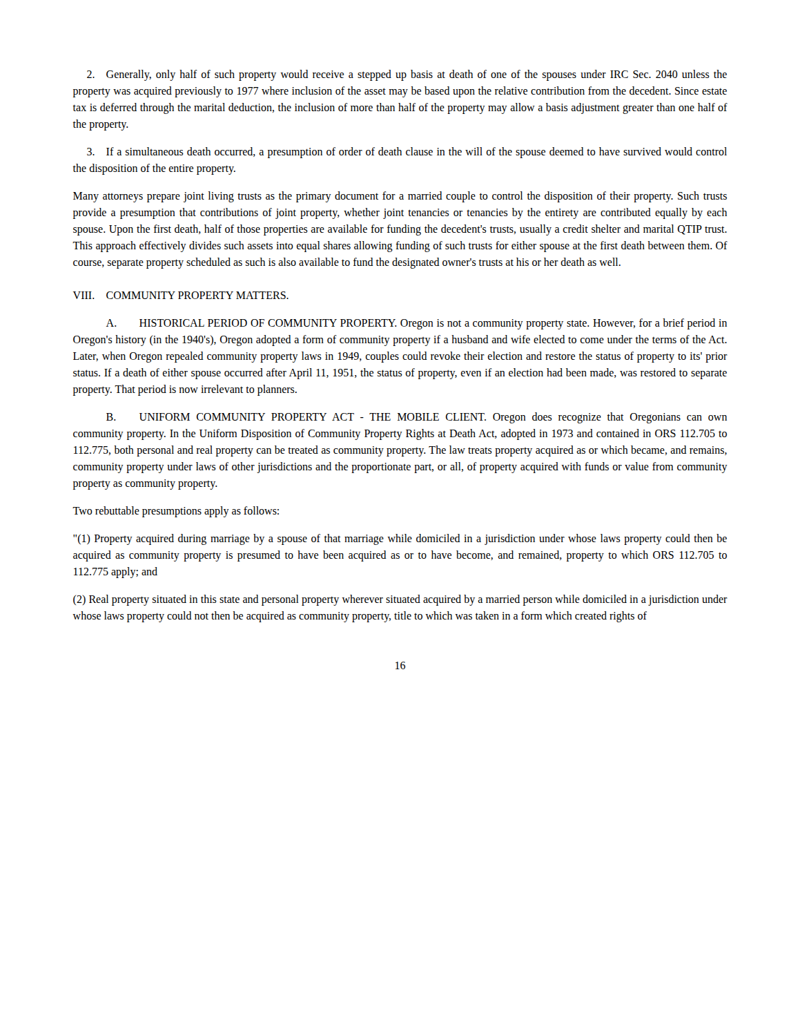2. Generally, only half of such property would receive a stepped up basis at death of one of the spouses under IRC Sec. 2040 unless the property was acquired previously to 1977 where inclusion of the asset may be based upon the relative contribution from the decedent. Since estate tax is deferred through the marital deduction, the inclusion of more than half of the property may allow a basis adjustment greater than one half of the property.
3. If a simultaneous death occurred, a presumption of order of death clause in the will of the spouse deemed to have survived would control the disposition of the entire property.
Many attorneys prepare joint living trusts as the primary document for a married couple to control the disposition of their property. Such trusts provide a presumption that contributions of joint property, whether joint tenancies or tenancies by the entirety are contributed equally by each spouse. Upon the first death, half of those properties are available for funding the decedent's trusts, usually a credit shelter and marital QTIP trust. This approach effectively divides such assets into equal shares allowing funding of such trusts for either spouse at the first death between them. Of course, separate property scheduled as such is also available to fund the designated owner's trusts at his or her death as well.
VIII. COMMUNITY PROPERTY MATTERS.
A. HISTORICAL PERIOD OF COMMUNITY PROPERTY. Oregon is not a community property state. However, for a brief period in Oregon's history (in the 1940's), Oregon adopted a form of community property if a husband and wife elected to come under the terms of the Act. Later, when Oregon repealed community property laws in 1949, couples could revoke their election and restore the status of property to its' prior status. If a death of either spouse occurred after April 11, 1951, the status of property, even if an election had been made, was restored to separate property. That period is now irrelevant to planners.
B. UNIFORM COMMUNITY PROPERTY ACT - THE MOBILE CLIENT. Oregon does recognize that Oregonians can own community property. In the Uniform Disposition of Community Property Rights at Death Act, adopted in 1973 and contained in ORS 112.705 to 112.775, both personal and real property can be treated as community property. The law treats property acquired as or which became, and remains, community property under laws of other jurisdictions and the proportionate part, or all, of property acquired with funds or value from community property as community property.
Two rebuttable presumptions apply as follows:
"(1) Property acquired during marriage by a spouse of that marriage while domiciled in a jurisdiction under whose laws property could then be acquired as community property is presumed to have been acquired as or to have become, and remained, property to which ORS 112.705 to 112.775 apply; and
(2) Real property situated in this state and personal property wherever situated acquired by a married person while domiciled in a jurisdiction under whose laws property could not then be acquired as community property, title to which was taken in a form which created rights of
16